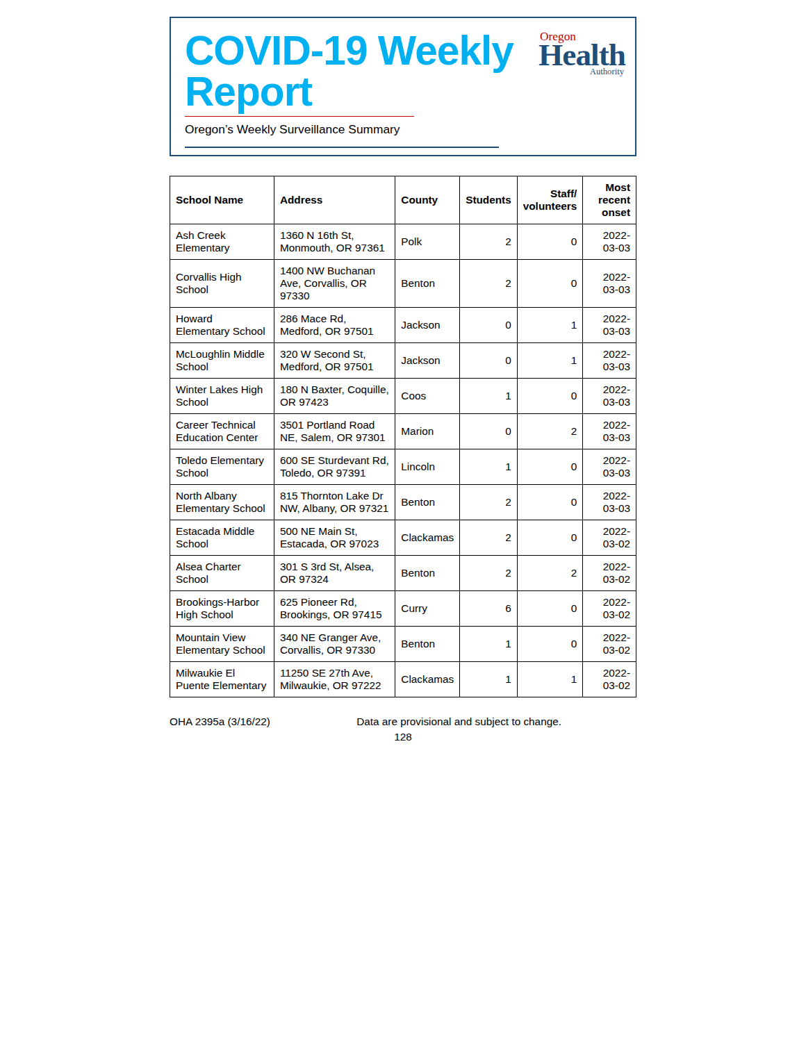Oregon Health Authority
COVID-19 Weekly Report
Oregon’s Weekly Surveillance Summary
| School Name | Address | County | Students | Staff/ volunteers | Most recent onset |
| --- | --- | --- | --- | --- | --- |
| Ash Creek Elementary | 1360 N 16th St, Monmouth, OR 97361 | Polk | 2 | 0 | 2022-03-03 |
| Corvallis High School | 1400 NW Buchanan Ave, Corvallis, OR 97330 | Benton | 2 | 0 | 2022-03-03 |
| Howard Elementary School | 286 Mace Rd, Medford, OR 97501 | Jackson | 0 | 1 | 2022-03-03 |
| McLoughlin Middle School | 320 W Second St, Medford, OR 97501 | Jackson | 0 | 1 | 2022-03-03 |
| Winter Lakes High School | 180 N Baxter, Coquille, OR 97423 | Coos | 1 | 0 | 2022-03-03 |
| Career Technical Education Center | 3501 Portland Road NE, Salem, OR 97301 | Marion | 0 | 2 | 2022-03-03 |
| Toledo Elementary School | 600 SE Sturdevant Rd, Toledo, OR 97391 | Lincoln | 1 | 0 | 2022-03-03 |
| North Albany Elementary School | 815 Thornton Lake Dr NW, Albany, OR 97321 | Benton | 2 | 0 | 2022-03-03 |
| Estacada Middle School | 500 NE Main St, Estacada, OR 97023 | Clackamas | 2 | 0 | 2022-03-02 |
| Alsea Charter School | 301 S 3rd St, Alsea, OR 97324 | Benton | 2 | 2 | 2022-03-02 |
| Brookings-Harbor High School | 625 Pioneer Rd, Brookings, OR 97415 | Curry | 6 | 0 | 2022-03-02 |
| Mountain View Elementary School | 340 NE Granger Ave, Corvallis, OR 97330 | Benton | 1 | 0 | 2022-03-02 |
| Milwaukie El Puente Elementary | 11250 SE 27th Ave, Milwaukie, OR 97222 | Clackamas | 1 | 1 | 2022-03-02 |
OHA 2395a (3/16/22) Data are provisional and subject to change.
128